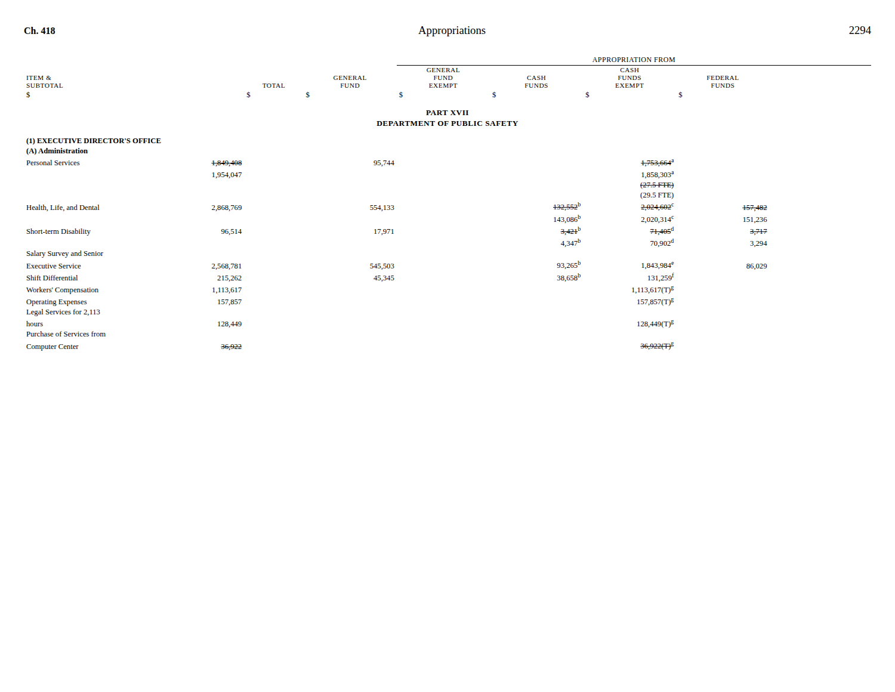Ch. 418
Appropriations
2294
| | APPROPRIATION FROM |
| ITEM & SUBTOTAL | | TOTAL | GENERAL FUND | GENERAL FUND EXEMPT | CASH FUNDS | CASH FUNDS EXEMPT | FEDERAL FUNDS | |
| $ | | $ | $ | $ | $ | $ | $ | |
| PART XVII |
| DEPARTMENT OF PUBLIC SAFETY |
| (1) EXECUTIVE DIRECTOR'S OFFICE |
| (A) Administration |
| Personal Services | 1,849,408 | | 95,744 | | | 1,753,664 a | | |
| | 1,954,047 | | | | | 1,858,303 a | | |
| | | | | | | (27.5 FTE) | | |
| | | | | | | (29.5 FTE) | | |
| Health, Life, and Dental | 2,868,769 | | 554,133 | | 132,552 b | 2,024,602 c | 157,482 | |
| | | | | | 143,086 b | 2,020,314 c | 151,236 | |
| Short-term Disability | 96,514 | | 17,971 | | 3,421 b | 71,405 d | 3,717 | |
| | | | | | 4,347 b | 70,902 d | 3,294 | |
| Salary Survey and Senior | | | | | | | | |
| Executive Service | 2,568,781 | | 545,503 | | 93,265 b | 1,843,984 e | 86,029 | |
| Shift Differential | 215,262 | | 45,345 | | 38,658 b | 131,259 f | | |
| Workers' Compensation | 1,113,617 | | | | | 1,113,617(T) g | | |
| Operating Expenses | 157,857 | | | | | 157,857(T) g | | |
| Legal Services for 2,113 | | | | | | | | |
| hours | 128,449 | | | | | 128,449(T) g | | |
| Purchase of Services from | | | | | | | | |
| Computer Center | 36,922 | | | | | 36,922(T) g | | |